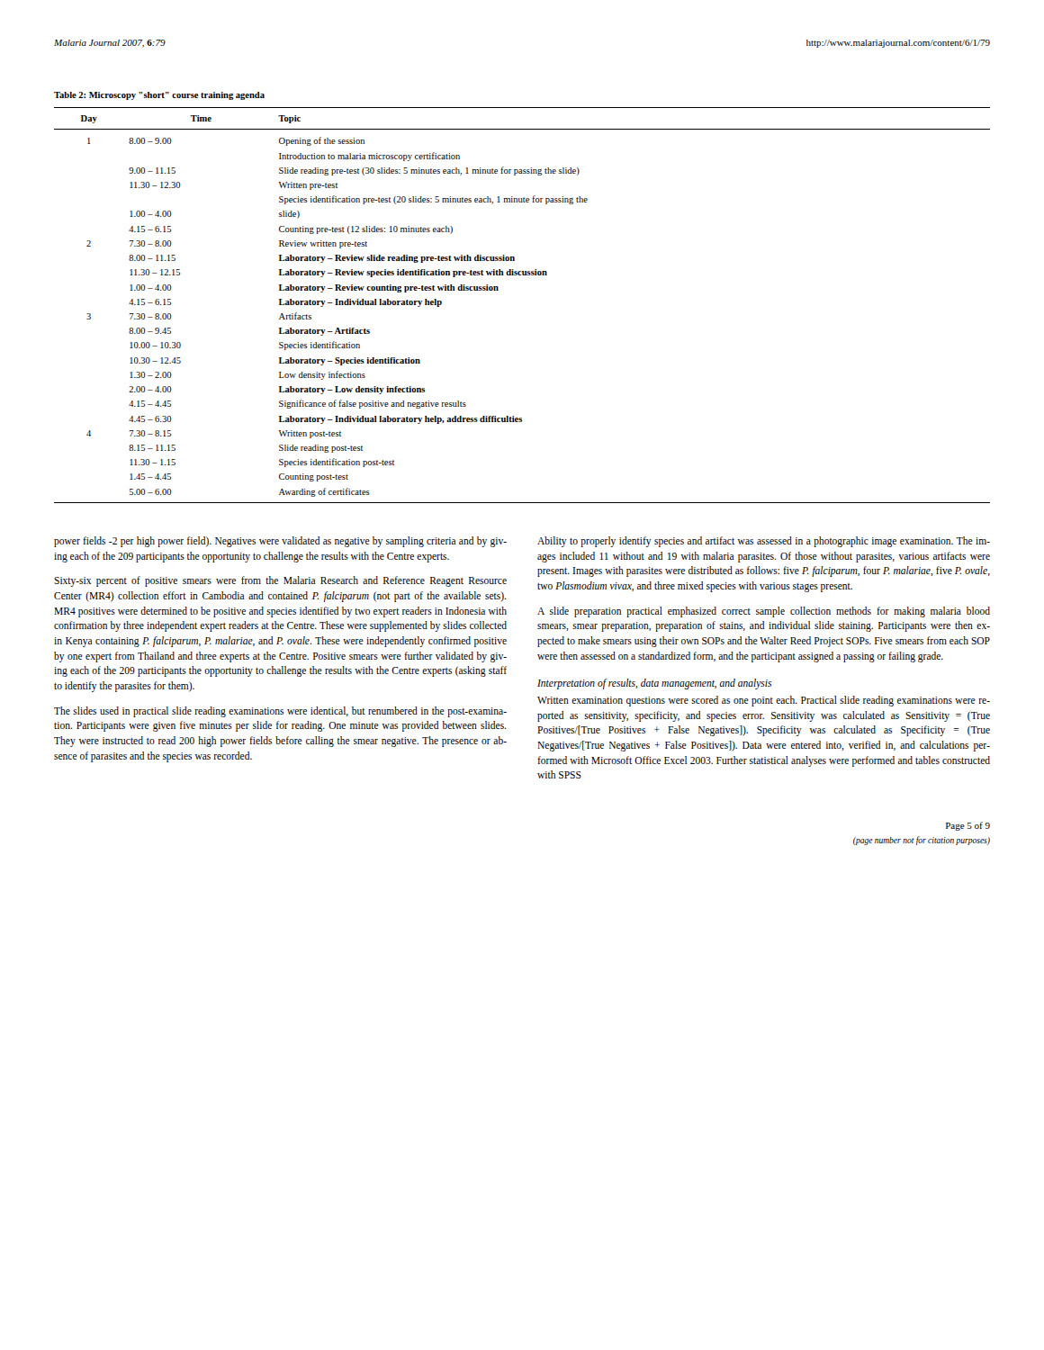Malaria Journal 2007, 6:79
http://www.malariajournal.com/content/6/1/79
Table 2: Microscopy "short" course training agenda
| Day | Time | Topic |
| --- | --- | --- |
| 1 | 8.00 – 9.00 | Opening of the session |
| | | Introduction to malaria microscopy certification |
| | 9.00 – 11.15 | Slide reading pre-test (30 slides: 5 minutes each, 1 minute for passing the slide) |
| | 11.30 – 12.30 | Written pre-test |
| | | Species identification pre-test (20 slides: 5 minutes each, 1 minute for passing the |
| | 1.00 – 4.00 | slide) |
| | 4.15 – 6.15 | Counting pre-test (12 slides: 10 minutes each) |
| 2 | 7.30 – 8.00 | Review written pre-test |
| | 8.00 – 11.15 | Laboratory – Review slide reading pre-test with discussion |
| | 11.30 – 12.15 | Laboratory – Review species identification pre-test with discussion |
| | 1.00 – 4.00 | Laboratory – Review counting pre-test with discussion |
| | 4.15 – 6.15 | Laboratory – Individual laboratory help |
| 3 | 7.30 – 8.00 | Artifacts |
| | 8.00 – 9.45 | Laboratory – Artifacts |
| | 10.00 – 10.30 | Species identification |
| | 10.30 – 12.45 | Laboratory – Species identification |
| | 1.30 – 2.00 | Low density infections |
| | 2.00 – 4.00 | Laboratory – Low density infections |
| | 4.15 – 4.45 | Significance of false positive and negative results |
| | 4.45 – 6.30 | Laboratory – Individual laboratory help, address difficulties |
| 4 | 7.30 – 8.15 | Written post-test |
| | 8.15 – 11.15 | Slide reading post-test |
| | 11.30 – 1.15 | Species identification post-test |
| | 1.45 – 4.45 | Counting post-test |
| | 5.00 – 6.00 | Awarding of certificates |
power fields -2 per high power field). Negatives were validated as negative by sampling criteria and by giving each of the 209 participants the opportunity to challenge the results with the Centre experts.
Sixty-six percent of positive smears were from the Malaria Research and Reference Reagent Resource Center (MR4) collection effort in Cambodia and contained P. falciparum (not part of the available sets). MR4 positives were determined to be positive and species identified by two expert readers in Indonesia with confirmation by three independent expert readers at the Centre. These were supplemented by slides collected in Kenya containing P. falciparum, P. malariae, and P. ovale. These were independently confirmed positive by one expert from Thailand and three experts at the Centre. Positive smears were further validated by giving each of the 209 participants the opportunity to challenge the results with the Centre experts (asking staff to identify the parasites for them).
The slides used in practical slide reading examinations were identical, but renumbered in the post-examination. Participants were given five minutes per slide for reading. One minute was provided between slides. They were instructed to read 200 high power fields before calling the smear negative. The presence or absence of parasites and the species was recorded.
Ability to properly identify species and artifact was assessed in a photographic image examination. The images included 11 without and 19 with malaria parasites. Of those without parasites, various artifacts were present. Images with parasites were distributed as follows: five P. falciparum, four P. malariae, five P. ovale, two Plasmodium vivax, and three mixed species with various stages present.
A slide preparation practical emphasized correct sample collection methods for making malaria blood smears, smear preparation, preparation of stains, and individual slide staining. Participants were then expected to make smears using their own SOPs and the Walter Reed Project SOPs. Five smears from each SOP were then assessed on a standardized form, and the participant assigned a passing or failing grade.
Interpretation of results, data management, and analysis
Written examination questions were scored as one point each. Practical slide reading examinations were reported as sensitivity, specificity, and species error. Sensitivity was calculated as Sensitivity = (True Positives/[True Positives + False Negatives]). Specificity was calculated as Specificity = (True Negatives/[True Negatives + False Positives]). Data were entered into, verified in, and calculations performed with Microsoft Office Excel 2003. Further statistical analyses were performed and tables constructed with SPSS
Page 5 of 9 (page number not for citation purposes)